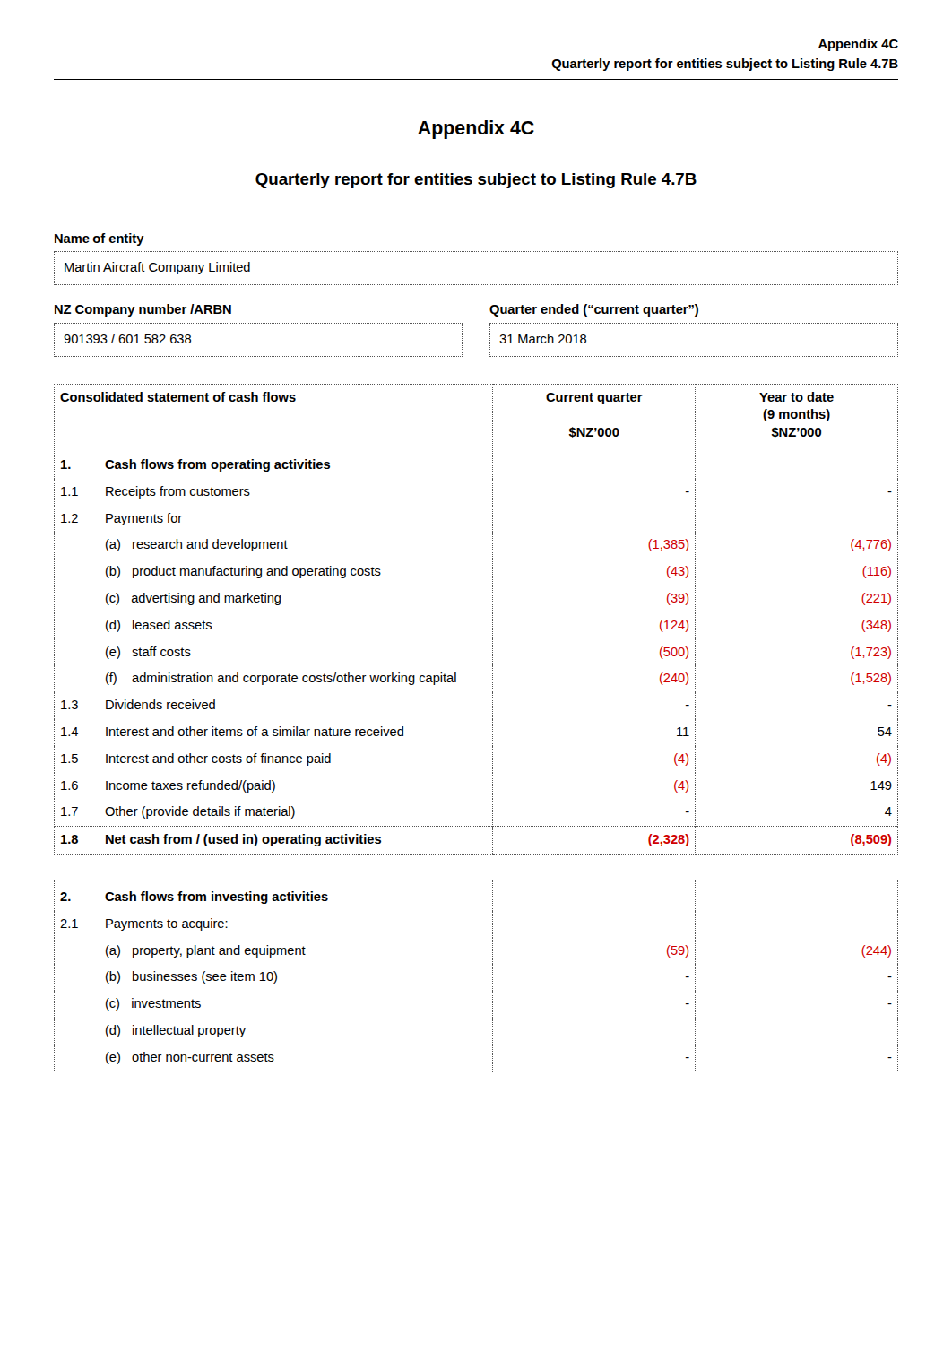Appendix 4C
Quarterly report for entities subject to Listing Rule 4.7B
Appendix 4C
Quarterly report for entities subject to Listing Rule 4.7B
Name of entity
Martin Aircraft Company Limited
NZ Company number /ARBN
Quarter ended (“current quarter”)
901393 / 601 582 638
31 March 2018
| Consolidated statement of cash flows | Current quarter $NZ’000 | Year to date (9 months) $NZ’000 |
| --- | --- | --- |
| 1. | Cash flows from operating activities | | |
| 1.1 | Receipts from customers | - | - |
| 1.2 | Payments for | | |
| | (a) research and development | (1,385) | (4,776) |
| | (b) product manufacturing and operating costs | (43) | (116) |
| | (c) advertising and marketing | (39) | (221) |
| | (d) leased assets | (124) | (348) |
| | (e) staff costs | (500) | (1,723) |
| | (f) administration and corporate costs/other working capital | (240) | (1,528) |
| 1.3 | Dividends received | - | - |
| 1.4 | Interest and other items of a similar nature received | 11 | 54 |
| 1.5 | Interest and other costs of finance paid | (4) | (4) |
| 1.6 | Income taxes refunded/(paid) | (4) | 149 |
| 1.7 | Other (provide details if material) | - | 4 |
| 1.8 | Net cash from / (used in) operating activities | (2,328) | (8,509) |
| 2. | Cash flows from investing activities | | |
| 2.1 | Payments to acquire: | | |
| | (a) property, plant and equipment | (59) | (244) |
| | (b) businesses (see item 10) | - | - |
| | (c) investments | - | - |
| | (d) intellectual property | | |
| | (e) other non-current assets | - | - |